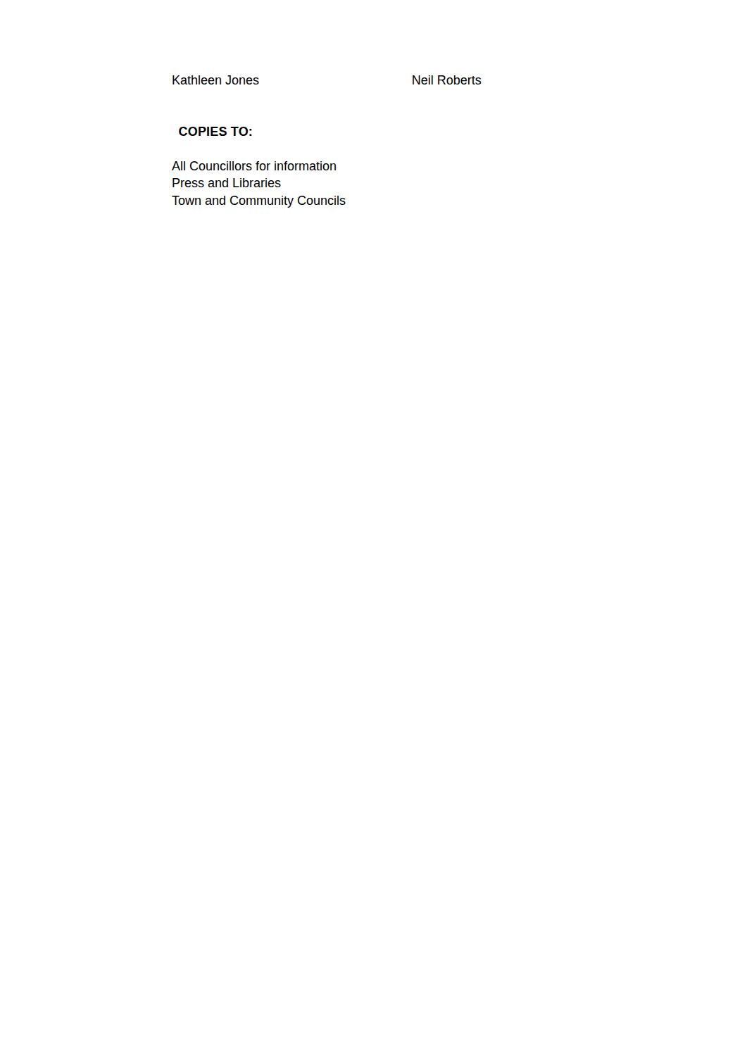Kathleen Jones
Neil Roberts
COPIES TO:
All Councillors for information
Press and Libraries
Town and Community Councils